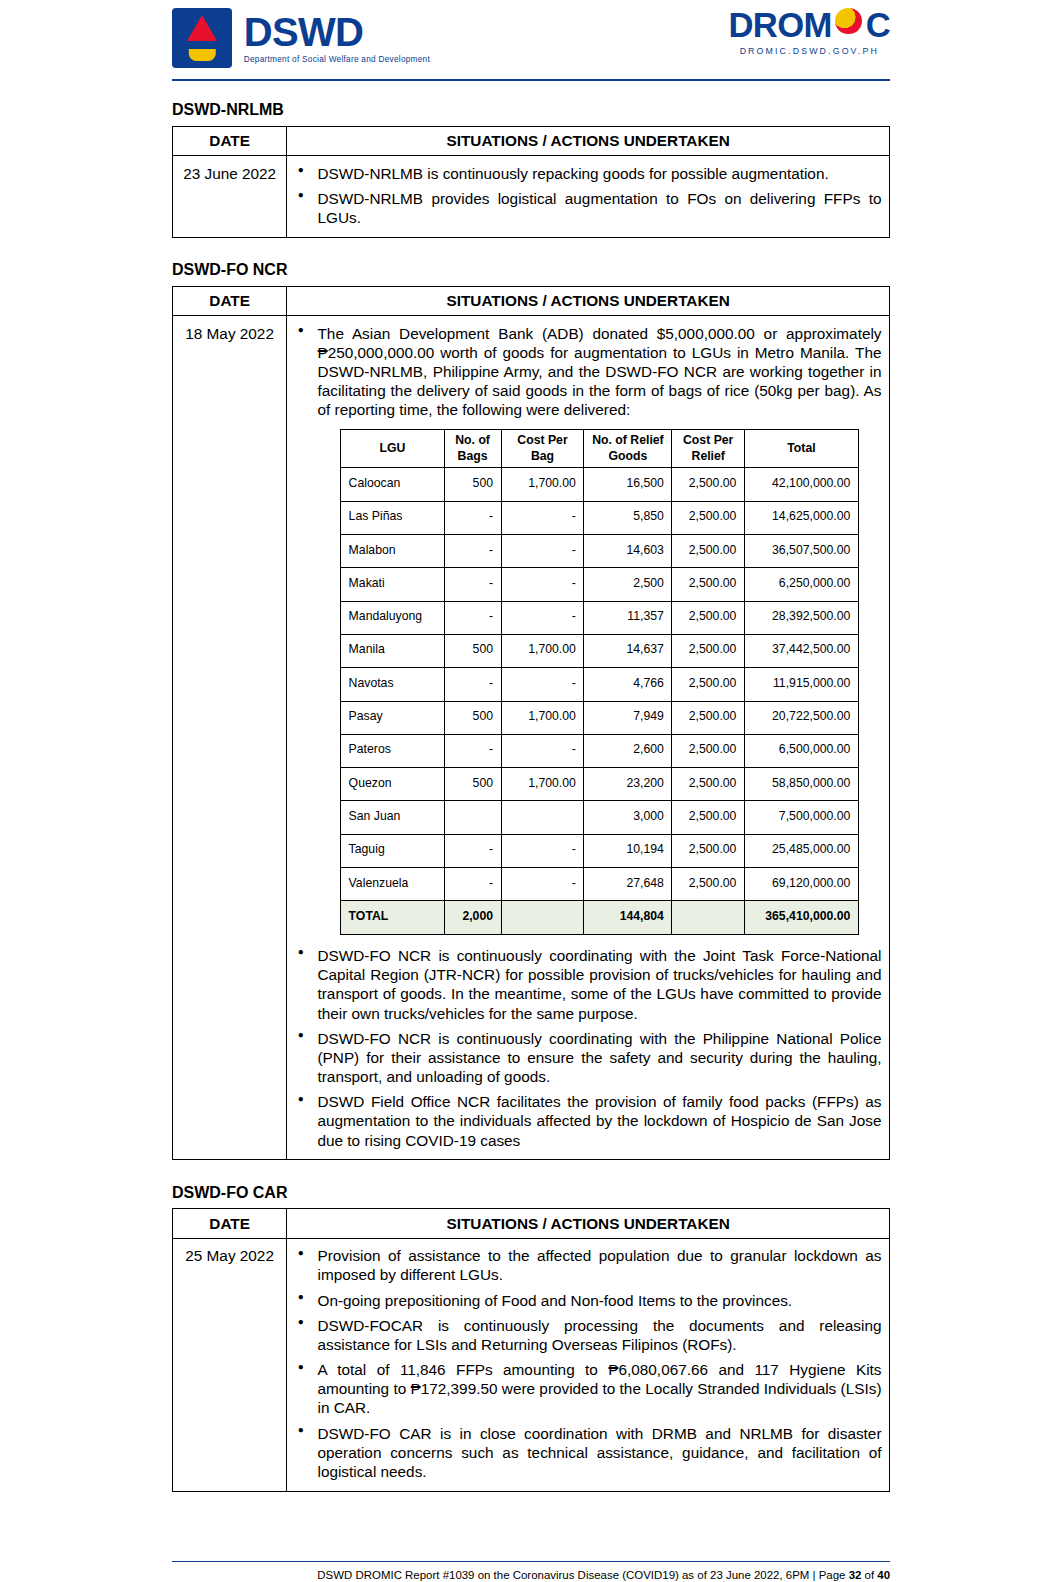DSWD
Department of Social Welfare and Development
DROM C
DROMIC.DSWD.GOV.PH
DSWD-NRLMB
| DATE | SITUATIONS / ACTIONS UNDERTAKEN |
| --- | --- |
| 23 June 2022 | DSWD-NRLMB is continuously repacking goods for possible augmentation. DSWD-NRLMB provides logistical augmentation to FOs on delivering FFPs to LGUs. |
DSWD-FO NCR
| DATE | SITUATIONS / ACTIONS UNDERTAKEN |
| --- | --- |
| 18 May 2022 | The Asian Development Bank (ADB) donated $5,000,000.00 or approximately ₱ 250,000,000.00 worth of goods for augmentation to LGUs in Metro Manila. The DSWD-NRLMB, Philippine Army, and the DSWD-FO NCR are working together in facilitating the delivery of said goods in the form of bags of rice (50kg per bag). As of reporting time, the following were delivered: / LGU / No. of Bags / Cost Per Bag / No. of Relief Goods / Cost Per Relief / Total / / --- / --- / --- / --- / --- / --- / / Caloocan / 500 / 1,700.00 / 16,500 / 2,500.00 / 42,100,000.00 / / Las Piñas / - / - / 5,850 / 2,500.00 / 14,625,000.00 / / Malabon / - / - / 14,603 / 2,500.00 / 36,507,500.00 / / Makati / - / - / 2,500 / 2,500.00 / 6,250,000.00 / / Mandaluyong / - / - / 11,357 / 2,500.00 / 28,392,500.00 / / Manila / 500 / 1,700.00 / 14,637 / 2,500.00 / 37,442,500.00 / / Navotas / - / - / 4,766 / 2,500.00 / 11,915,000.00 / / Pasay / 500 / 1,700.00 / 7,949 / 2,500.00 / 20,722,500.00 / / Pateros / - / - / 2,600 / 2,500.00 / 6,500,000.00 / / Quezon / 500 / 1,700.00 / 23,200 / 2,500.00 / 58,850,000.00 / / San Juan / / / 3,000 / 2,500.00 / 7,500,000.00 / / Taguig / - / - / 10,194 / 2,500.00 / 25,485,000.00 / / Valenzuela / - / - / 27,648 / 2,500.00 / 69,120,000.00 / / TOTAL / 2,000 / / 144,804 / / 365,410,000.00 / DSWD-FO NCR is continuously coordinating with the Joint Task Force-National Capital Region (JTR-NCR) for possible provision of trucks/vehicles for hauling and transport of goods. In the meantime, some of the LGUs have committed to provide their own trucks/vehicles for the same purpose. DSWD-FO NCR is continuously coordinating with the Philippine National Police (PNP) for their assistance to ensure the safety and security during the hauling, transport, and unloading of goods. DSWD Field Office NCR facilitates the provision of family food packs (FFPs) as augmentation to the individuals affected by the lockdown of Hospicio de San Jose due to rising COVID-19 cases |
DSWD-FO CAR
| DATE | SITUATIONS / ACTIONS UNDERTAKEN |
| --- | --- |
| 25 May 2022 | Provision of assistance to the affected population due to granular lockdown as imposed by different LGUs. On-going prepositioning of Food and Non-food Items to the provinces. DSWD-FOCAR is continuously processing the documents and releasing assistance for LSIs and Returning Overseas Filipinos (ROFs). A total of 11,846 FFPs amounting to ₱ 6,080,067.66 and 117 Hygiene Kits amounting to ₱ 172,399.50 were provided to the Locally Stranded Individuals (LSIs) in CAR. DSWD-FO CAR is in close coordination with DRMB and NRLMB for disaster operation concerns such as technical assistance, guidance, and facilitation of logistical needs. |
DSWD DROMIC Report #1039 on the Coronavirus Disease (COVID19) as of 23 June 2022, 6PM | Page 32 of 40